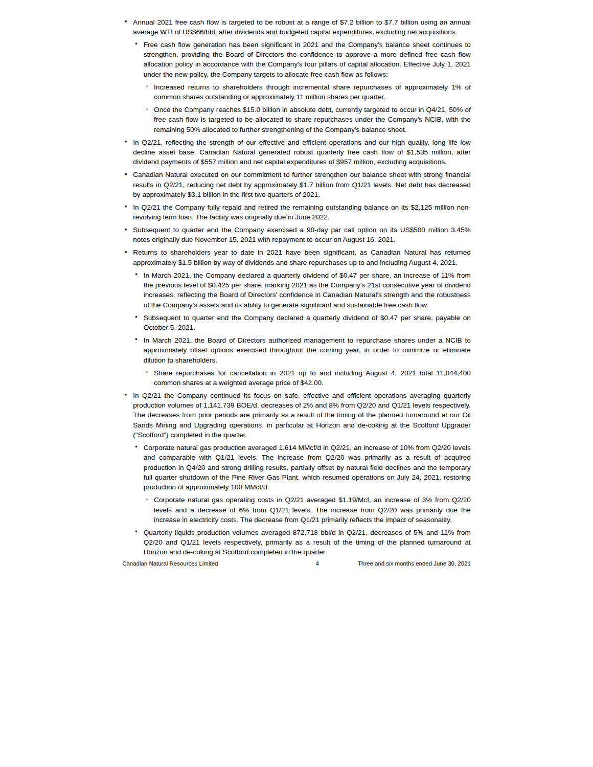Annual 2021 free cash flow is targeted to be robust at a range of $7.2 billion to $7.7 billion using an annual average WTI of US$66/bbl, after dividends and budgeted capital expenditures, excluding net acquisitions.
Free cash flow generation has been significant in 2021 and the Company's balance sheet continues to strengthen, providing the Board of Directors the confidence to approve a more defined free cash flow allocation policy in accordance with the Company's four pillars of capital allocation. Effective July 1, 2021 under the new policy, the Company targets to allocate free cash flow as follows:
Increased returns to shareholders through incremental share repurchases of approximately 1% of common shares outstanding or approximately 11 million shares per quarter.
Once the Company reaches $15.0 billion in absolute debt, currently targeted to occur in Q4/21, 50% of free cash flow is targeted to be allocated to share repurchases under the Company's NCIB, with the remaining 50% allocated to further strengthening of the Company's balance sheet.
In Q2/21, reflecting the strength of our effective and efficient operations and our high quality, long life low decline asset base, Canadian Natural generated robust quarterly free cash flow of $1,535 million, after dividend payments of $557 million and net capital expenditures of $957 million, excluding acquisitions.
Canadian Natural executed on our commitment to further strengthen our balance sheet with strong financial results in Q2/21, reducing net debt by approximately $1.7 billion from Q1/21 levels. Net debt has decreased by approximately $3.1 billion in the first two quarters of 2021.
In Q2/21 the Company fully repaid and retired the remaining outstanding balance on its $2,125 million non-revolving term loan. The facility was originally due in June 2022.
Subsequent to quarter end the Company exercised a 90-day par call option on its US$500 million 3.45% notes originally due November 15, 2021 with repayment to occur on August 16, 2021.
Returns to shareholders year to date in 2021 have been significant, as Canadian Natural has returned approximately $1.5 billion by way of dividends and share repurchases up to and including August 4, 2021.
In March 2021, the Company declared a quarterly dividend of $0.47 per share, an increase of 11% from the previous level of $0.425 per share, marking 2021 as the Company's 21st consecutive year of dividend increases, reflecting the Board of Directors' confidence in Canadian Natural's strength and the robustness of the Company's assets and its ability to generate significant and sustainable free cash flow.
Subsequent to quarter end the Company declared a quarterly dividend of $0.47 per share, payable on October 5, 2021.
In March 2021, the Board of Directors authorized management to repurchase shares under a NCIB to approximately offset options exercised throughout the coming year, in order to minimize or eliminate dilution to shareholders.
Share repurchases for cancellation in 2021 up to and including August 4, 2021 total 11,044,400 common shares at a weighted average price of $42.00.
In Q2/21 the Company continued its focus on safe, effective and efficient operations averaging quarterly production volumes of 1,141,739 BOE/d, decreases of 2% and 8% from Q2/20 and Q1/21 levels respectively. The decreases from prior periods are primarily as a result of the timing of the planned turnaround at our Oil Sands Mining and Upgrading operations, in particular at Horizon and de-coking at the Scotford Upgrader ("Scotford") completed in the quarter.
Corporate natural gas production averaged 1,614 MMcf/d in Q2/21, an increase of 10% from Q2/20 levels and comparable with Q1/21 levels. The increase from Q2/20 was primarily as a result of acquired production in Q4/20 and strong drilling results, partially offset by natural field declines and the temporary full quarter shutdown of the Pine River Gas Plant, which resumed operations on July 24, 2021, restoring production of approximately 100 MMcf/d.
Corporate natural gas operating costs in Q2/21 averaged $1.19/Mcf, an increase of 3% from Q2/20 levels and a decrease of 6% from Q1/21 levels. The increase from Q2/20 was primarily due the increase in electricity costs. The decrease from Q1/21 primarily reflects the impact of seasonality.
Quarterly liquids production volumes averaged 872,718 bbl/d in Q2/21, decreases of 5% and 11% from Q2/20 and Q1/21 levels respectively, primarily as a result of the timing of the planned turnaround at Horizon and de-coking at Scotford completed in the quarter.
Canadian Natural Resources Limited
4
Three and six months ended June 30, 2021